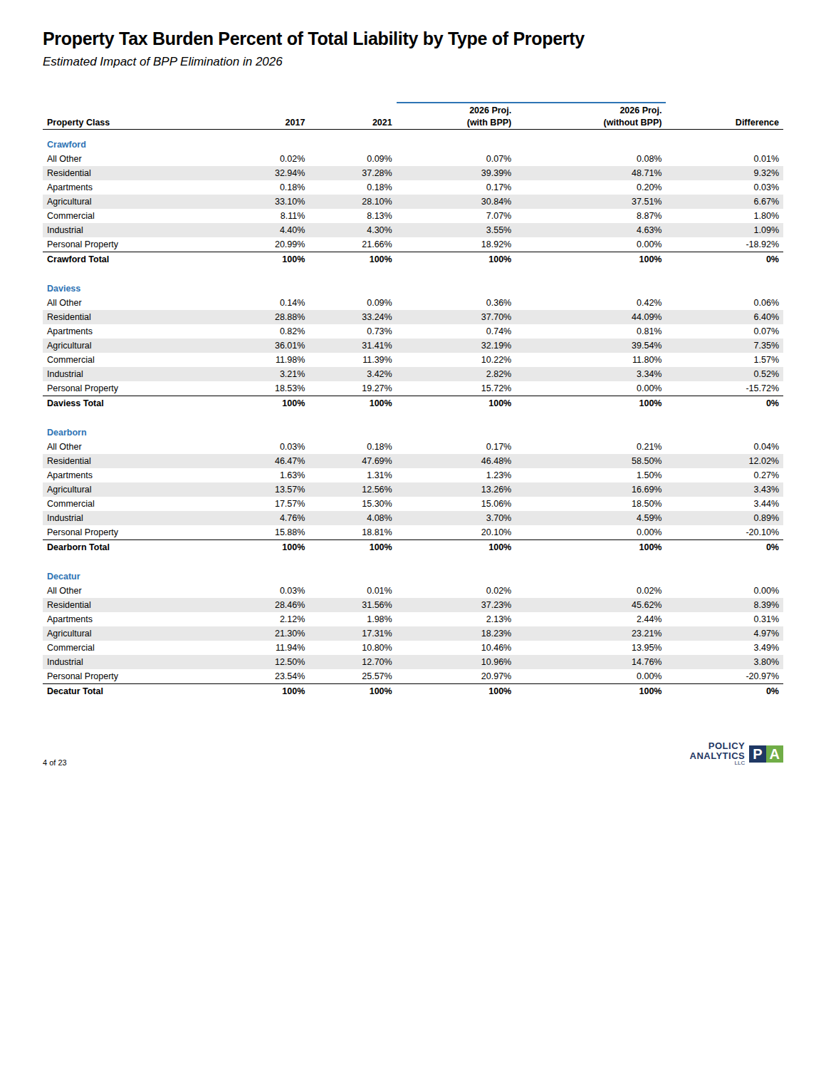Property Tax Burden Percent of Total Liability by Type of Property
Estimated Impact of BPP Elimination in 2026
| | | | 2026 Proj. | 2026 Proj. | |
| --- | --- | --- | --- | --- | --- |
| Property Class | 2017 | 2021 | (with BPP) | (without BPP) | Difference |
| Crawford |
| All Other | 0.02% | 0.09% | 0.07% | 0.08% | 0.01% |
| Residential | 32.94% | 37.28% | 39.39% | 48.71% | 9.32% |
| Apartments | 0.18% | 0.18% | 0.17% | 0.20% | 0.03% |
| Agricultural | 33.10% | 28.10% | 30.84% | 37.51% | 6.67% |
| Commercial | 8.11% | 8.13% | 7.07% | 8.87% | 1.80% |
| Industrial | 4.40% | 4.30% | 3.55% | 4.63% | 1.09% |
| Personal Property | 20.99% | 21.66% | 18.92% | 0.00% | -18.92% |
| Crawford Total | 100% | 100% | 100% | 100% | 0% |
| Daviess |
| All Other | 0.14% | 0.09% | 0.36% | 0.42% | 0.06% |
| Residential | 28.88% | 33.24% | 37.70% | 44.09% | 6.40% |
| Apartments | 0.82% | 0.73% | 0.74% | 0.81% | 0.07% |
| Agricultural | 36.01% | 31.41% | 32.19% | 39.54% | 7.35% |
| Commercial | 11.98% | 11.39% | 10.22% | 11.80% | 1.57% |
| Industrial | 3.21% | 3.42% | 2.82% | 3.34% | 0.52% |
| Personal Property | 18.53% | 19.27% | 15.72% | 0.00% | -15.72% |
| Daviess Total | 100% | 100% | 100% | 100% | 0% |
| Dearborn |
| All Other | 0.03% | 0.18% | 0.17% | 0.21% | 0.04% |
| Residential | 46.47% | 47.69% | 46.48% | 58.50% | 12.02% |
| Apartments | 1.63% | 1.31% | 1.23% | 1.50% | 0.27% |
| Agricultural | 13.57% | 12.56% | 13.26% | 16.69% | 3.43% |
| Commercial | 17.57% | 15.30% | 15.06% | 18.50% | 3.44% |
| Industrial | 4.76% | 4.08% | 3.70% | 4.59% | 0.89% |
| Personal Property | 15.88% | 18.81% | 20.10% | 0.00% | -20.10% |
| Dearborn Total | 100% | 100% | 100% | 100% | 0% |
| Decatur |
| All Other | 0.03% | 0.01% | 0.02% | 0.02% | 0.00% |
| Residential | 28.46% | 31.56% | 37.23% | 45.62% | 8.39% |
| Apartments | 2.12% | 1.98% | 2.13% | 2.44% | 0.31% |
| Agricultural | 21.30% | 17.31% | 18.23% | 23.21% | 4.97% |
| Commercial | 11.94% | 10.80% | 10.46% | 13.95% | 3.49% |
| Industrial | 12.50% | 12.70% | 10.96% | 14.76% | 3.80% |
| Personal Property | 23.54% | 25.57% | 20.97% | 0.00% | -20.97% |
| Decatur Total | 100% | 100% | 100% | 100% | 0% |
4 of 23
POLICY
ANALYTICS
LLC
PA